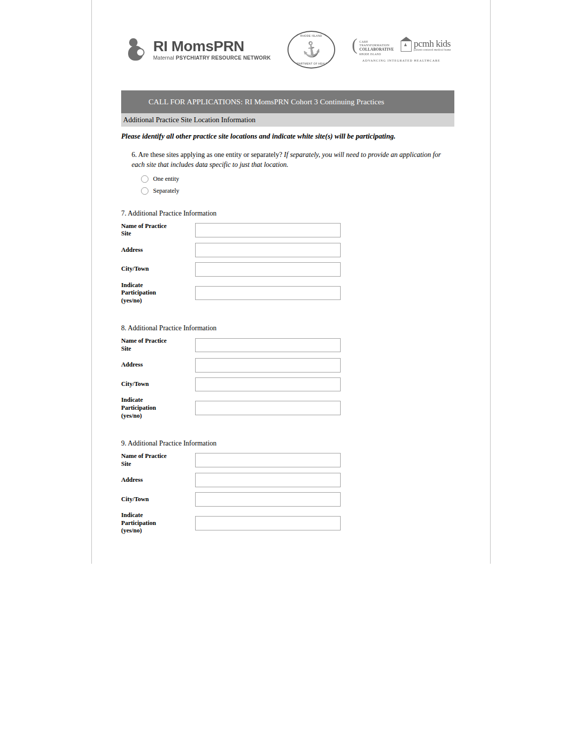RI MomsPRN
Maternal PSYCHIATRY RESOURCE NETWORK
RHODE ISLAND
⚓
DEPARTMENT OF HEALTH
(
CARE
TRANSFORMATION
COLLABORATIVE
RHODE ISLAND
♟
pcmh kids
patient-centered medical home
ADVANCING INTEGRATED HEALTHCARE
CALL FOR APPLICATIONS: RI MomsPRN Cohort 3 Continuing Practices
Additional Practice Site Location Information
Please identify all other practice site locations and indicate white site(s) will be participating.
6. Are these sites applying as one entity or separately? If separately, you will need to provide an application for each site that includes data specific to just that location.
One entity
Separately
7. Additional Practice Information
| Name of Practice Site | |
| Address | |
| City/Town | |
| Indicate Participation (yes/no) | |
8. Additional Practice Information
| Name of Practice Site | |
| Address | |
| City/Town | |
| Indicate Participation (yes/no) | |
9. Additional Practice Information
| Name of Practice Site | |
| Address | |
| City/Town | |
| Indicate Participation (yes/no) | |